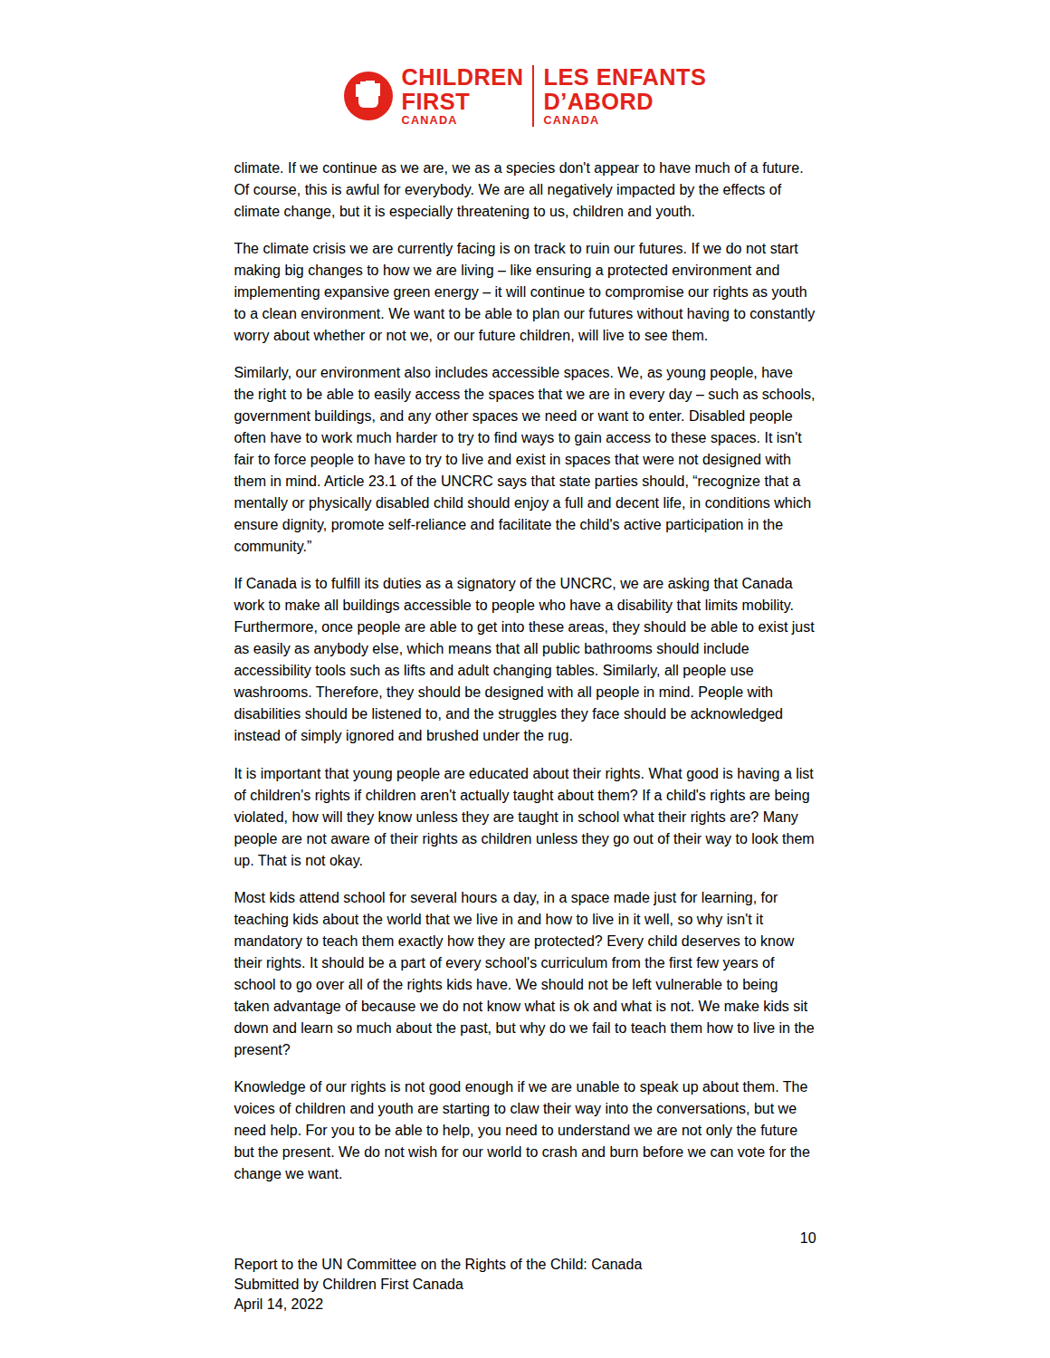CHILDREN FIRST CANADA
LES ENFANTS D’ABORD CANADA
climate. If we continue as we are, we as a species don't appear to have much of a future. Of course, this is awful for everybody. We are all negatively impacted by the effects of climate change, but it is especially threatening to us, children and youth.
The climate crisis we are currently facing is on track to ruin our futures. If we do not start making big changes to how we are living – like ensuring a protected environment and implementing expansive green energy – it will continue to compromise our rights as youth to a clean environment. We want to be able to plan our futures without having to constantly worry about whether or not we, or our future children, will live to see them.
Similarly, our environment also includes accessible spaces. We, as young people, have the right to be able to easily access the spaces that we are in every day – such as schools, government buildings, and any other spaces we need or want to enter. Disabled people often have to work much harder to try to find ways to gain access to these spaces. It isn't fair to force people to have to try to live and exist in spaces that were not designed with them in mind. Article 23.1 of the UNCRC says that state parties should, “recognize that a mentally or physically disabled child should enjoy a full and decent life, in conditions which ensure dignity, promote self-reliance and facilitate the child's active participation in the community.”
If Canada is to fulfill its duties as a signatory of the UNCRC, we are asking that Canada work to make all buildings accessible to people who have a disability that limits mobility. Furthermore, once people are able to get into these areas, they should be able to exist just as easily as anybody else, which means that all public bathrooms should include accessibility tools such as lifts and adult changing tables. Similarly, all people use washrooms. Therefore, they should be designed with all people in mind. People with disabilities should be listened to, and the struggles they face should be acknowledged instead of simply ignored and brushed under the rug.
It is important that young people are educated about their rights. What good is having a list of children's rights if children aren't actually taught about them? If a child's rights are being violated, how will they know unless they are taught in school what their rights are? Many people are not aware of their rights as children unless they go out of their way to look them up. That is not okay.
Most kids attend school for several hours a day, in a space made just for learning, for teaching kids about the world that we live in and how to live in it well, so why isn't it mandatory to teach them exactly how they are protected? Every child deserves to know their rights. It should be a part of every school's curriculum from the first few years of school to go over all of the rights kids have. We should not be left vulnerable to being taken advantage of because we do not know what is ok and what is not. We make kids sit down and learn so much about the past, but why do we fail to teach them how to live in the present?
Knowledge of our rights is not good enough if we are unable to speak up about them. The voices of children and youth are starting to claw their way into the conversations, but we need help. For you to be able to help, you need to understand we are not only the future but the present. We do not wish for our world to crash and burn before we can vote for the change we want.
10
Report to the UN Committee on the Rights of the Child: Canada
Submitted by Children First Canada
April 14, 2022